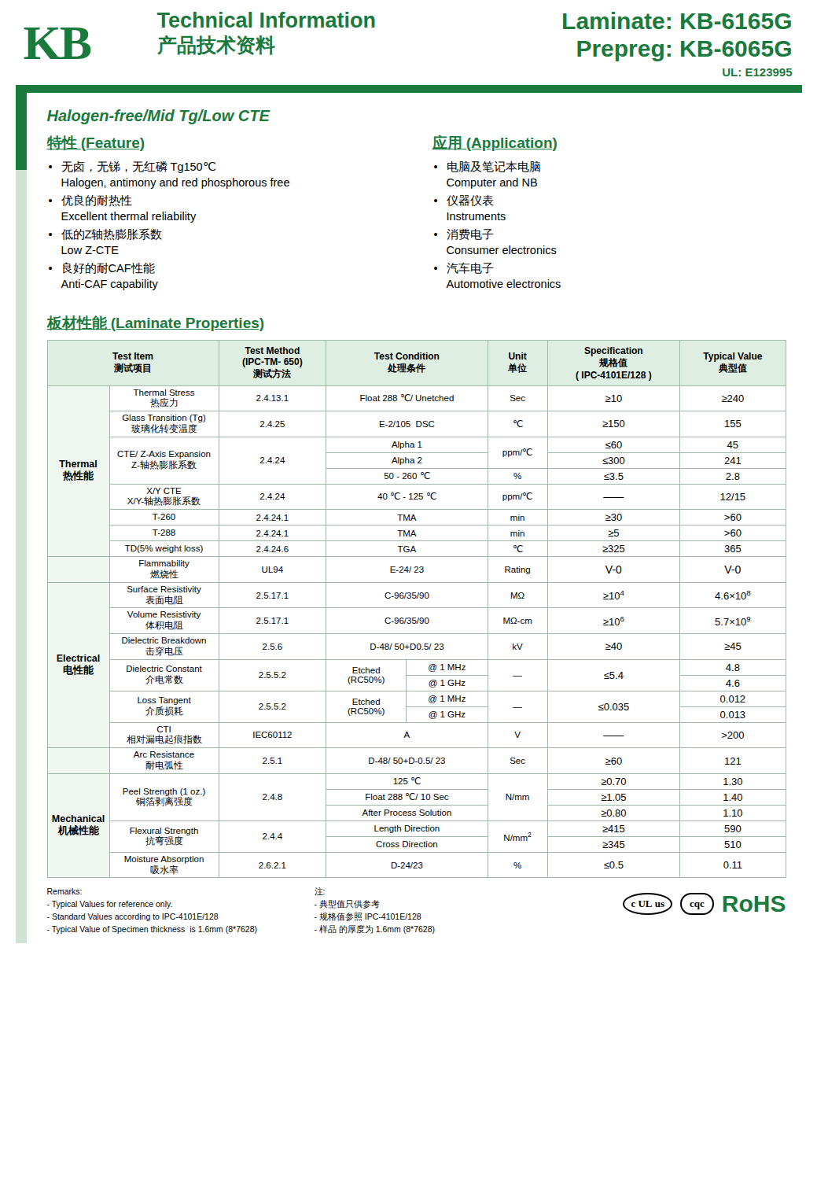KB
Technical Information
产品技术资料
Laminate: KB-6165G
Prepreg: KB-6065G
UL: E123995
Halogen-free/Mid Tg/Low CTE
特性 (Feature)
无卤，无锑，无红磷 Tg150℃Halogen, antimony and red phosphorous free
优良的耐热性Excellent thermal reliability
低的Z轴热膨胀系数Low Z-CTE
良好的耐CAF性能Anti-CAF capability
应用 (Application)
电脑及笔记本电脑Computer and NB
仪器仪表Instruments
消费电子Consumer electronics
汽车电子Automotive electronics
板材性能 (Laminate Properties)
| Test Item 测试项目 | Test Method (IPC-TM- 650) 测试方法 | Test Condition 处理条件 | Unit 单位 | Specification 规格值 ( IPC-4101E/128 ) | Typical Value 典型值 |
| --- | --- | --- | --- | --- | --- |
| Thermal 热性能 | Thermal Stress 热应力 | 2.4.13.1 | Float 288 ℃/ Unetched | Sec | ≥10 | ≥240 |
| Glass Transition (Tg) 玻璃化转变温度 | 2.4.25 | E-2/105 DSC | ℃ | ≥150 | 155 |
| CTE/ Z-Axis Expansion Z-轴热膨胀系数 | 2.4.24 | Alpha 1 | ppm/℃ | ≤60 | 45 |
| Alpha 2 | ≤300 | 241 |
| 50 - 260 ℃ | % | ≤3.5 | 2.8 |
| X/Y CTE X/Y-轴热膨胀系数 | 2.4.24 | 40 ℃ - 125 ℃ | ppm/℃ | —— | 12/15 |
| T-260 | 2.4.24.1 | TMA | min | ≥30 | >60 |
| T-288 | 2.4.24.1 | TMA | min | ≥5 | >60 |
| TD(5% weight loss) | 2.4.24.6 | TGA | ℃ | ≥325 | 365 |
| | Flammability 燃烧性 | UL94 | E-24/ 23 | Rating | V-0 | V-0 |
| Electrical 电性能 | Surface Resistivity 表面电阻 | 2.5.17.1 | C-96/35/90 | MΩ | ≥10 4 | 4.6×10 8 |
| Volume Resistivity 体积电阻 | 2.5.17.1 | C-96/35/90 | MΩ-cm | ≥10 6 | 5.7×10 9 |
| Dielectric Breakdown 击穿电压 | 2.5.6 | D-48/ 50+D0.5/ 23 | kV | ≥40 | ≥45 |
| Dielectric Constant 介电常数 | 2.5.5.2 | Etched (RC50%) | @ 1 MHz | — | ≤5.4 | 4.8 |
| @ 1 GHz | 4.6 |
| Loss Tangent 介质损耗 | 2.5.5.2 | Etched (RC50%) | @ 1 MHz | — | ≤0.035 | 0.012 |
| @ 1 GHz | 0.013 |
| CTI 相对漏电起痕指数 | IEC60112 | A | V | —— | >200 |
| | Arc Resistance 耐电弧性 | 2.5.1 | D-48/ 50+D-0.5/ 23 | Sec | ≥60 | 121 |
| Mechanical 机械性能 | Peel Strength (1 oz.) 铜箔剥离强度 | 2.4.8 | 125 ℃ | N/mm | ≥0.70 | 1.30 |
| Float 288 ℃/ 10 Sec | ≥1.05 | 1.40 |
| After Process Solution | ≥0.80 | 1.10 |
| Flexural Strength 抗弯强度 | 2.4.4 | Length Direction | N/mm 2 | ≥415 | 590 |
| Cross Direction | ≥345 | 510 |
| Moisture Absorption 吸水率 | 2.6.2.1 | D-24/23 | % | ≤0.5 | 0.11 |
Remarks:
- Typical Values for reference only.
- Standard Values according to IPC-4101E/128
- Typical Value of Specimen thickness is 1.6mm (8*7628)
注:
- 典型值只供参考
- 规格值参照 IPC-4101E/128
- 样品 的厚度为 1.6mm (8*7628)
c UL us cqc RoHS